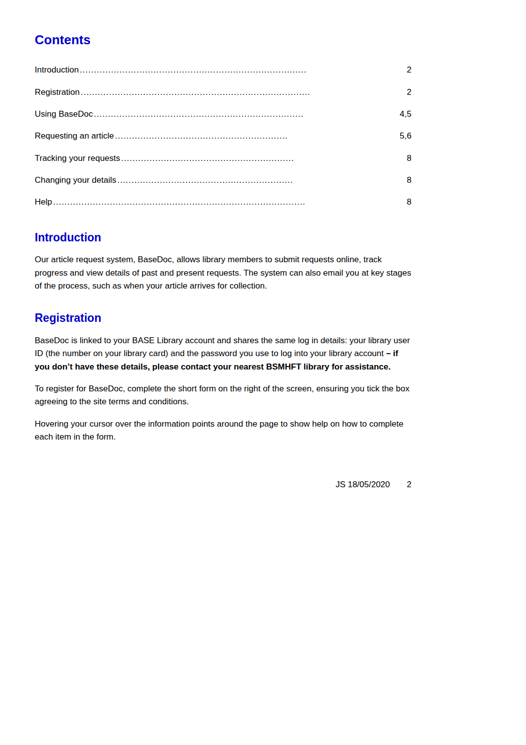Contents
Introduction................................................................................ 2
Registration................................................................................. 2
Using BaseDoc.......................................................................... 4,5
Requesting an article............................................................. 5,6
Tracking your requests............................................................. 8
Changing your details.............................................................. 8
Help......................................................................................... 8
Introduction
Our article request system, BaseDoc, allows library members to submit requests online, track progress and view details of past and present requests. The system can also email you at key stages of the process, such as when your article arrives for collection.
Registration
BaseDoc is linked to your BASE Library account and shares the same log in details: your library user ID (the number on your library card) and the password you use to log into your library account – if you don’t have these details, please contact your nearest BSMHFT library for assistance.
To register for BaseDoc, complete the short form on the right of the screen, ensuring you tick the box agreeing to the site terms and conditions.
Hovering your cursor over the information points around the page to show help on how to complete each item in the form.
JS 18/05/20202